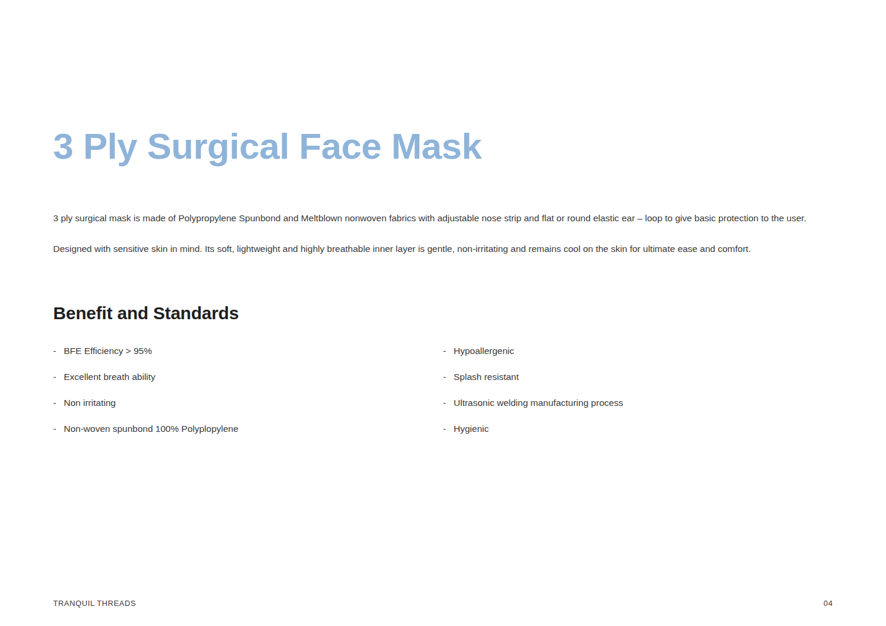3 Ply Surgical Face Mask
3 ply surgical mask is made of Polypropylene Spunbond and Meltblown nonwoven fabrics with adjustable nose strip and flat or round elastic ear – loop to give basic protection to the user.
Designed with sensitive skin in mind. Its soft, lightweight and highly breathable inner layer is gentle, non-irritating and remains cool on the skin for ultimate ease and comfort.
Benefit and Standards
BFE Efficiency > 95%
Excellent breath ability
Non irritating
Non-woven spunbond 100% Polyplopylene
Hypoallergenic
Splash resistant
Ultrasonic welding manufacturing process
Hygienic
TRANQUIL THREADS 04